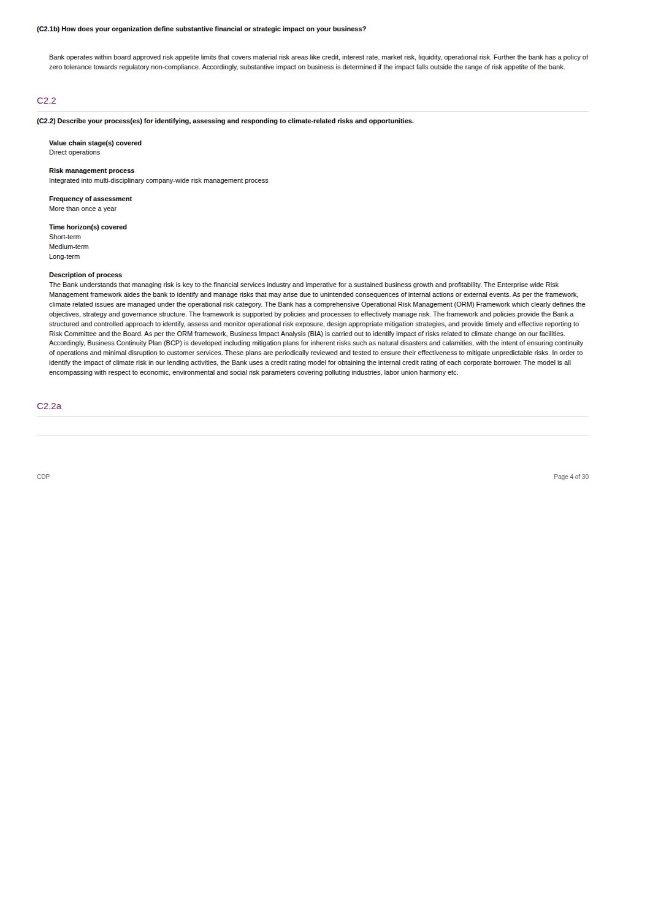(C2.1b) How does your organization define substantive financial or strategic impact on your business?
Bank operates within board approved risk appetite limits that covers material risk areas like credit, interest rate, market risk, liquidity, operational risk. Further the bank has a policy of zero tolerance towards regulatory non-compliance. Accordingly, substantive impact on business is determined if the impact falls outside the range of risk appetite of the bank.
C2.2
(C2.2) Describe your process(es) for identifying, assessing and responding to climate-related risks and opportunities.
Value chain stage(s) covered
Direct operations
Risk management process
Integrated into multi-disciplinary company-wide risk management process
Frequency of assessment
More than once a year
Time horizon(s) covered
Short-term
Medium-term
Long-term
Description of process
The Bank understands that managing risk is key to the financial services industry and imperative for a sustained business growth and profitability. The Enterprise wide Risk Management framework aides the bank to identify and manage risks that may arise due to unintended consequences of internal actions or external events. As per the framework, climate related issues are managed under the operational risk category. The Bank has a comprehensive Operational Risk Management (ORM) Framework which clearly defines the objectives, strategy and governance structure. The framework is supported by policies and processes to effectively manage risk. The framework and policies provide the Bank a structured and controlled approach to identify, assess and monitor operational risk exposure, design appropriate mitigation strategies, and provide timely and effective reporting to Risk Committee and the Board. As per the ORM framework, Business Impact Analysis (BIA) is carried out to identify impact of risks related to climate change on our facilities. Accordingly, Business Continuity Plan (BCP) is developed including mitigation plans for inherent risks such as natural disasters and calamities, with the intent of ensuring continuity of operations and minimal disruption to customer services. These plans are periodically reviewed and tested to ensure their effectiveness to mitigate unpredictable risks. In order to identify the impact of climate risk in our lending activities, the Bank uses a credit rating model for obtaining the internal credit rating of each corporate borrower. The model is all encompassing with respect to economic, environmental and social risk parameters covering polluting industries, labor union harmony etc.
C2.2a
CDP Page 4 of 30